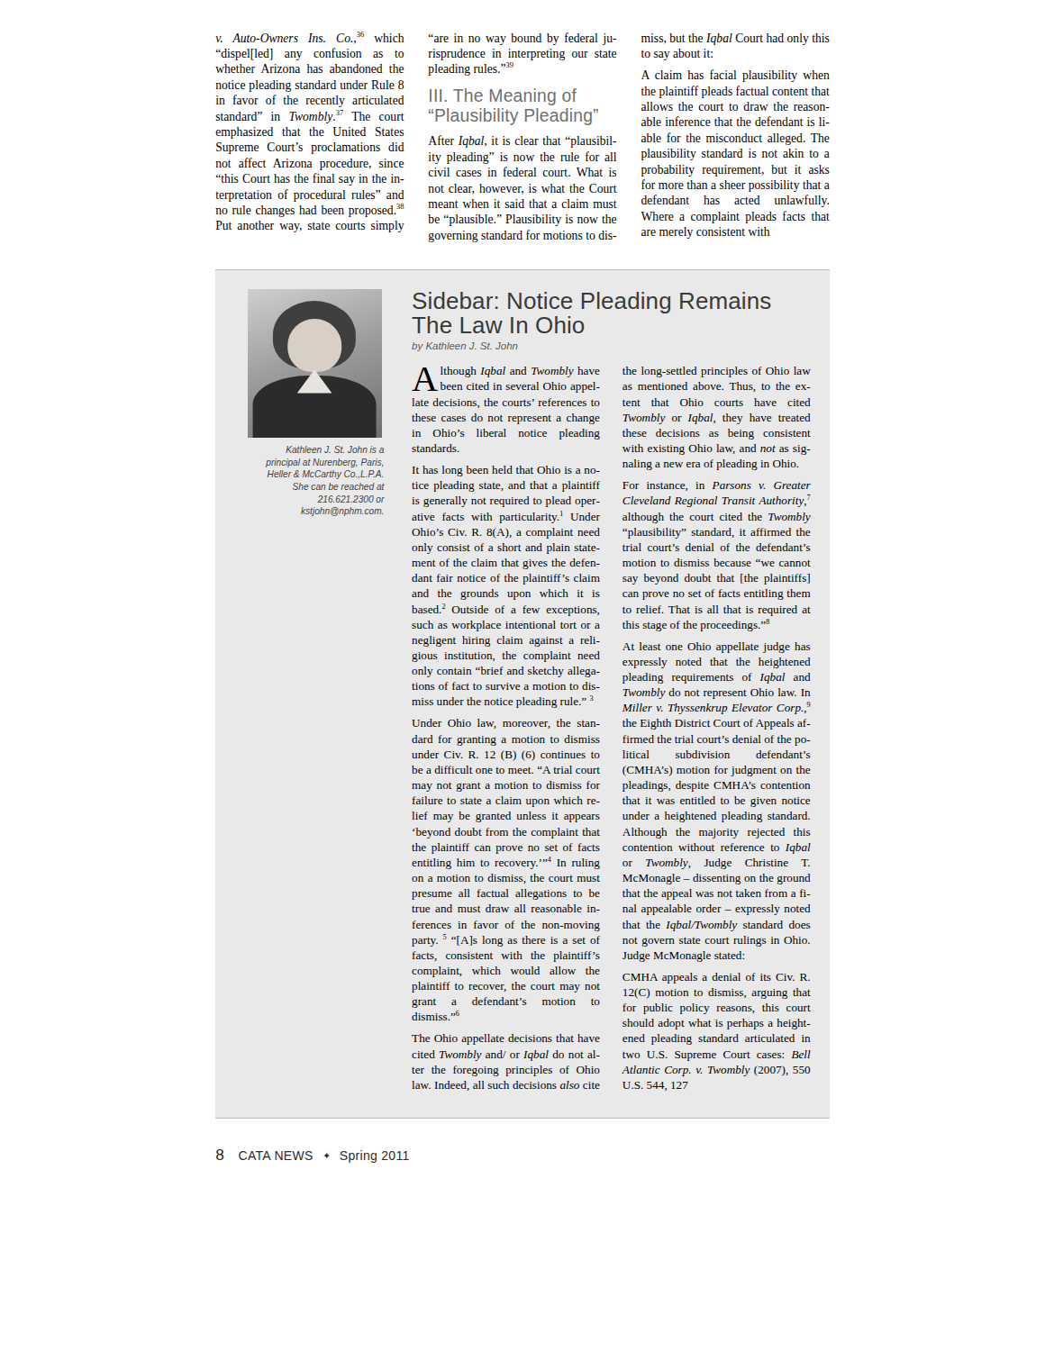v. Auto-Owners Ins. Co.,36 which “dispel[led] any confusion as to whether Arizona has abandoned the notice pleading standard under Rule 8 in favor of the recently articulated standard” in Twombly.37 The court emphasized that the United States Supreme Court’s proclamations did not affect Arizona procedure, since “this Court has the final say in the interpretation of procedural rules” and no rule changes had been proposed.38 Put another way, state courts simply “are in no way bound by federal jurisprudence in interpreting our state pleading rules.”39
III. The Meaning of
“Plausibility Pleading”
After Iqbal, it is clear that “plausibility pleading” is now the rule for all civil cases in federal court. What is not clear, however, is what the Court meant when it said that a claim must be “plausible.” Plausibility is now the governing standard for motions to dismiss, but the Iqbal Court had only this to say about it:
A claim has facial plausibility when the plaintiff pleads factual content that allows the court to draw the reasonable inference that the defendant is liable for the misconduct alleged. The plausibility standard is not akin to a probability requirement, but it asks for more than a sheer possibility that a defendant has acted unlawfully. Where a complaint pleads facts that are merely consistent with
Kathleen J. St. John is a
principal at Nurenberg, Paris,
Heller & McCarthy Co.,L.P.A.
She can be reached at
216.621.2300 or
kstjohn@nphm.com.
Sidebar: Notice Pleading Remains The Law In Ohio
by Kathleen J. St. John
Although Iqbal and Twombly have been cited in several Ohio appellate decisions, the courts’ references to these cases do not represent a change in Ohio’s liberal notice pleading standards.
It has long been held that Ohio is a notice pleading state, and that a plaintiff is generally not required to plead operative facts with particularity.1 Under Ohio’s Civ. R. 8(A), a complaint need only consist of a short and plain statement of the claim that gives the defendant fair notice of the plaintiff’s claim and the grounds upon which it is based.2 Outside of a few exceptions, such as workplace intentional tort or a negligent hiring claim against a religious institution, the complaint need only contain “brief and sketchy allegations of fact to survive a motion to dismiss under the notice pleading rule.” 3
Under Ohio law, moreover, the standard for granting a motion to dismiss under Civ. R. 12 (B) (6) continues to be a difficult one to meet. “A trial court may not grant a motion to dismiss for failure to state a claim upon which relief may be granted unless it appears ‘beyond doubt from the complaint that the plaintiff can prove no set of facts entitling him to recovery.’”4 In ruling on a motion to dismiss, the court must presume all factual allegations to be true and must draw all reasonable inferences in favor of the non-moving party. 5 “[A]s long as there is a set of facts, consistent with the plaintiff’s complaint, which would allow the plaintiff to recover, the court may not grant a defendant’s motion to dismiss.”6
The Ohio appellate decisions that have cited Twombly and/ or Iqbal do not alter the foregoing principles of Ohio law. Indeed, all such decisions also cite the long-settled principles of Ohio law as mentioned above. Thus, to the extent that Ohio courts have cited Twombly or Iqbal, they have treated these decisions as being consistent with existing Ohio law, and not as signaling a new era of pleading in Ohio.
For instance, in Parsons v. Greater Cleveland Regional Transit Authority,7 although the court cited the Twombly “plausibility” standard, it affirmed the trial court’s denial of the defendant’s motion to dismiss because “we cannot say beyond doubt that [the plaintiffs] can prove no set of facts entitling them to relief. That is all that is required at this stage of the proceedings.”8
At least one Ohio appellate judge has expressly noted that the heightened pleading requirements of Iqbal and Twombly do not represent Ohio law. In Miller v. Thyssenkrup Elevator Corp.,9 the Eighth District Court of Appeals affirmed the trial court’s denial of the political subdivision defendant’s (CMHA’s) motion for judgment on the pleadings, despite CMHA’s contention that it was entitled to be given notice under a heightened pleading standard. Although the majority rejected this contention without reference to Iqbal or Twombly, Judge Christine T. McMonagle – dissenting on the ground that the appeal was not taken from a final appealable order – expressly noted that the Iqbal/Twombly standard does not govern state court rulings in Ohio. Judge McMonagle stated:
CMHA appeals a denial of its Civ. R. 12(C) motion to dismiss, arguing that for public policy reasons, this court should adopt what is perhaps a heightened pleading standard articulated in two U.S. Supreme Court cases: Bell Atlantic Corp. v. Twombly (2007), 550 U.S. 544, 127
8 CATA NEWS ✦ Spring 2011